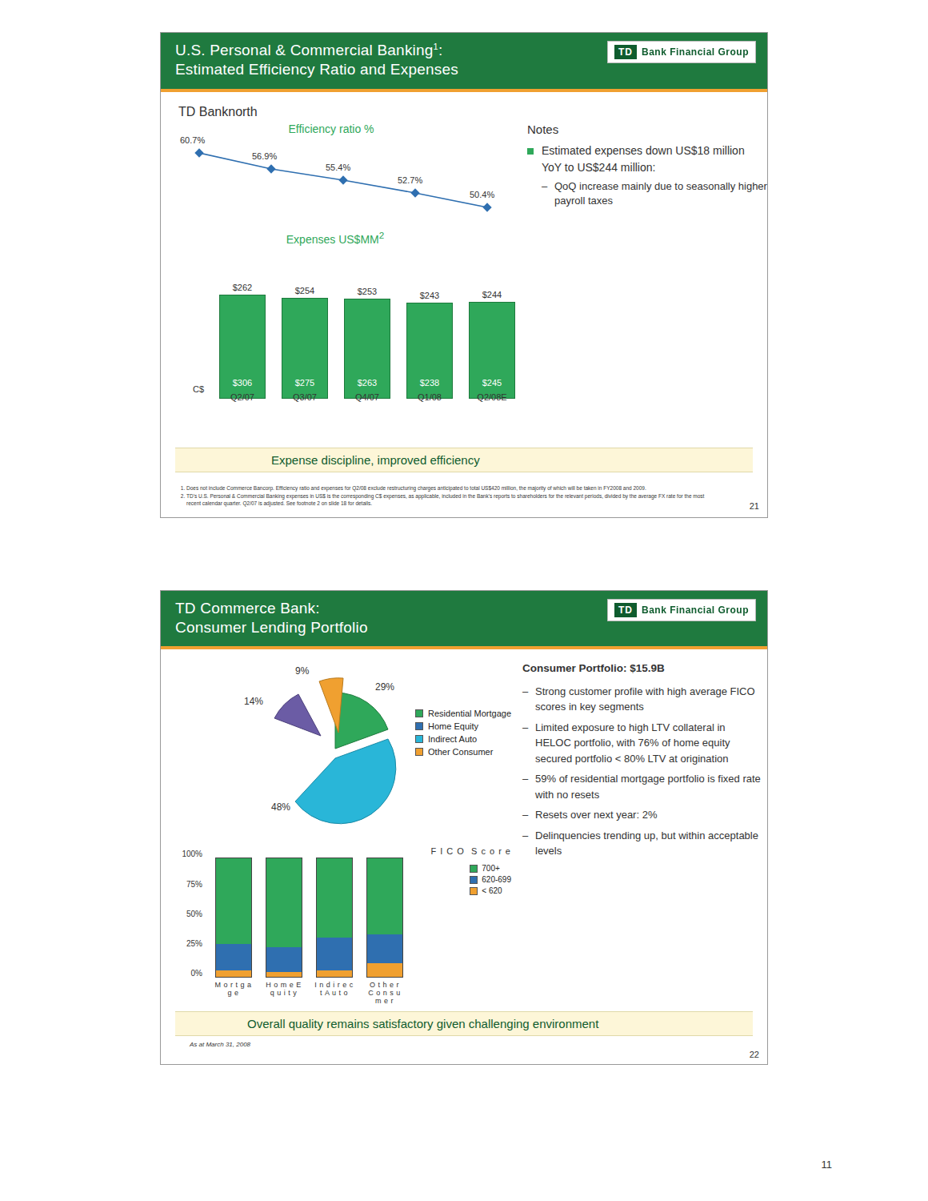U.S. Personal & Commercial Banking1:
Estimated Efficiency Ratio and Expenses
TD Bank Financial Group
TD Banknorth
Efficiency ratio %
60.7% 56.9% 55.4% 52.7% 50.4%
Expenses US$MM2
C$
$262
$254
$253
$243
$244
$306
$275
$263
$238
$245
Q2/07
Q3/07
Q4/07
Q1/08
Q2/08E
Notes
Estimated expenses down US$18 million YoY to US$244 million:
QoQ increase mainly due to seasonally higher payroll taxes
Expense discipline, improved efficiency
Does not include Commerce Bancorp. Efficiency ratio and expenses for Q2/08 exclude restructuring charges anticipated to total US$420 million, the majority of which will be taken in FY2008 and 2009.
TD's U.S. Personal & Commercial Banking expenses in US$ is the corresponding C$ expenses, as applicable, included in the Bank's reports to shareholders for the relevant periods, divided by the average FX rate for the most recent calendar quarter. Q2/07 is adjusted. See footnote 2 on slide 18 for details.
21
TD Commerce Bank:
Consumer Lending Portfolio
TD Bank Financial Group
9% 29% 14% 48%
Residential Mortgage
Home Equity
Indirect Auto
Other Consumer
F I C O S c o r e
700+
620-699
< 620
100% 75% 50% 25% 0%
M o r t g a g e
H o m e E q u i t y
I n d i r e c t A u t o
O t h e r
C o n s u m e r
Consumer Portfolio: $15.9B
Strong customer profile with high average FICO scores in key segments
Limited exposure to high LTV collateral in HELOC portfolio, with 76% of home equity secured portfolio < 80% LTV at origination
59% of residential mortgage portfolio is fixed rate with no resets
Resets over next year: 2%
Delinquencies trending up, but within acceptable levels
Overall quality remains satisfactory given challenging environment
As at March 31, 2008
22
11